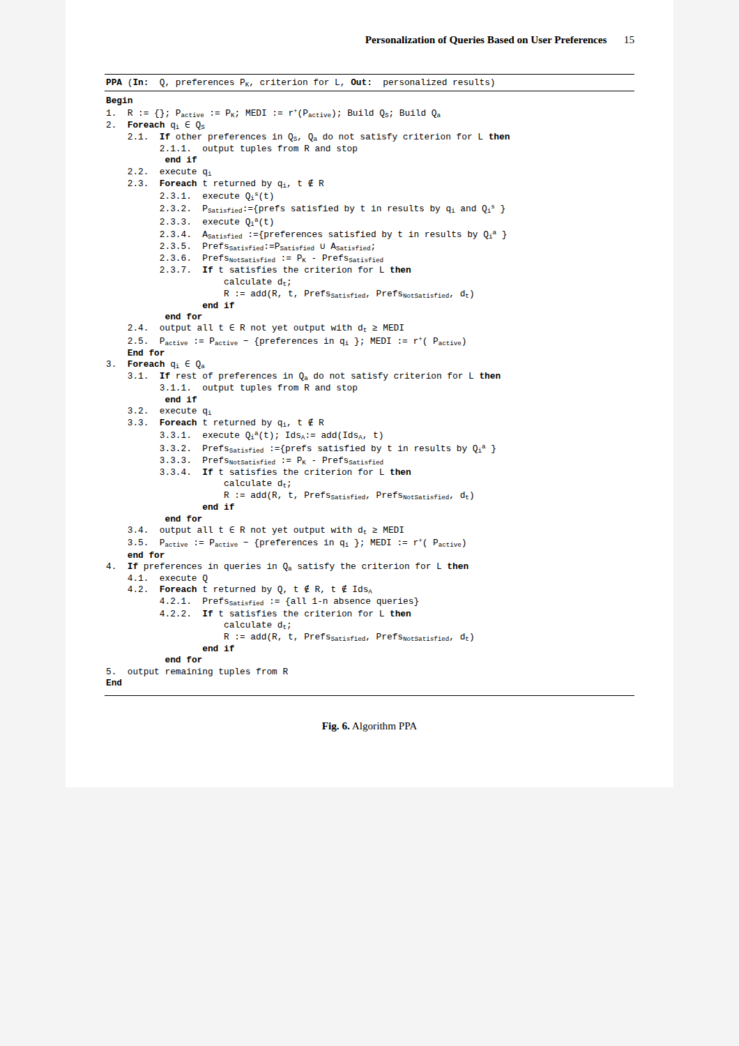Personalization of Queries Based on User Preferences 15
PPA (In: Q, preferences PK, criterion for L, Out: personalized results)
Begin
1.  R := {}; Pactive := PK; MEDI := r+(Pactive); Build QS; Build Qa
2.  Foreach qi ∈ QS
    2.1.  If other preferences in QS, Qa do not satisfy criterion for L then
          2.1.1.  output tuples from R and stop
           end if
    2.2.  execute qi
    2.3.  Foreach t returned by qi, t ∉ R
          2.3.1.  execute Qis(t)
          2.3.2.  PSatisfied:={prefs satisfied by t in results by qi and Qis }
          2.3.3.  execute Qia(t)
          2.3.4.  ASatisfied :={preferences satisfied by t in results by Qia }
          2.3.5.  PrefsSatisfied:=PSatisfied ∪ ASatisfied;
          2.3.6.  PrefsNotSatisfied := PK - PrefsSatisfied
          2.3.7.  If t satisfies the criterion for L then
                      calculate dt;
                      R := add(R, t, PrefsSatisfied, PrefsNotSatisfied, dt)
                  end if
           end for
    2.4.  output all t ∈ R not yet output with dt ≥ MEDI
    2.5.  Pactive := Pactive − {preferences in qi }; MEDI := r+( Pactive)
    End for
3.  Foreach qi ∈ Qa
    3.1.  If rest of preferences in Qa do not satisfy criterion for L then
          3.1.1.  output tuples from R and stop
           end if
    3.2.  execute qi
    3.3.  Foreach t returned by qi, t ∉ R
          3.3.1.  execute Qia(t); IdsA:= add(IdsA, t)
          3.3.2.  PrefsSatisfied :={prefs satisfied by t in results by Qia }
          3.3.3.  PrefsNotSatisfied := PK - PrefsSatisfied
          3.3.4.  If t satisfies the criterion for L then
                      calculate dt;
                      R := add(R, t, PrefsSatisfied, PrefsNotSatisfied, dt)
                  end if
           end for
    3.4.  output all t ∈ R not yet output with dt ≥ MEDI
    3.5.  Pactive := Pactive − {preferences in qi }; MEDI := r+( Pactive)
    end for
4.  If preferences in queries in Qa satisfy the criterion for L then
    4.1.  execute Q
    4.2.  Foreach t returned by Q, t ∉ R, t ∉ IdsA
          4.2.1.  PrefsSatisfied := {all 1-n absence queries}
          4.2.2.  If t satisfies the criterion for L then
                      calculate dt;
                      R := add(R, t, PrefsSatisfied, PrefsNotSatisfied, dt)
                  end if
           end for
5.  output remaining tuples from R
End
Fig. 6. Algorithm PPA